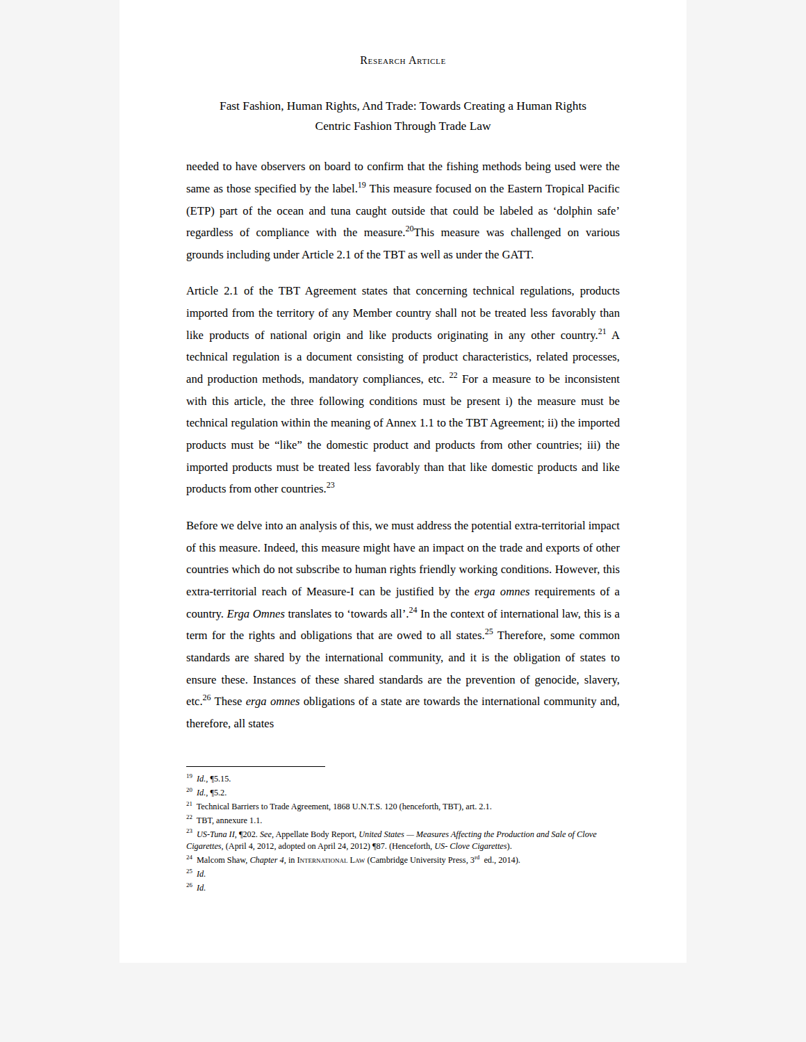Research Article
Fast Fashion, Human Rights, And Trade: Towards Creating a Human Rights
Centric Fashion Through Trade Law
needed to have observers on board to confirm that the fishing methods being used were the same as those specified by the label.19 This measure focused on the Eastern Tropical Pacific (ETP) part of the ocean and tuna caught outside that could be labeled as ‘dolphin safe’ regardless of compliance with the measure.20This measure was challenged on various grounds including under Article 2.1 of the TBT as well as under the GATT.
Article 2.1 of the TBT Agreement states that concerning technical regulations, products imported from the territory of any Member country shall not be treated less favorably than like products of national origin and like products originating in any other country.21 A technical regulation is a document consisting of product characteristics, related processes, and production methods, mandatory compliances, etc. 22 For a measure to be inconsistent with this article, the three following conditions must be present i) the measure must be technical regulation within the meaning of Annex 1.1 to the TBT Agreement; ii) the imported products must be “like” the domestic product and products from other countries; iii) the imported products must be treated less favorably than that like domestic products and like products from other countries.23
Before we delve into an analysis of this, we must address the potential extra-territorial impact of this measure. Indeed, this measure might have an impact on the trade and exports of other countries which do not subscribe to human rights friendly working conditions. However, this extra-territorial reach of Measure-I can be justified by the erga omnes requirements of a country. Erga Omnes translates to ‘towards all’.24 In the context of international law, this is a term for the rights and obligations that are owed to all states.25 Therefore, some common standards are shared by the international community, and it is the obligation of states to ensure these. Instances of these shared standards are the prevention of genocide, slavery, etc.26 These erga omnes obligations of a state are towards the international community and, therefore, all states
19 Id., ¶5.15.
20 Id., ¶5.2.
21 Technical Barriers to Trade Agreement, 1868 U.N.T.S. 120 (henceforth, TBT), art. 2.1.
22 TBT, annexure 1.1.
23 US-Tuna II, ¶202. See, Appellate Body Report, United States — Measures Affecting the Production and Sale of Clove Cigarettes, (April 4, 2012, adopted on April 24, 2012) ¶87. (Henceforth, US- Clove Cigarettes).
24 Malcom Shaw, Chapter 4, in International Law (Cambridge University Press, 3rd ed., 2014).
25 Id.
26 Id.